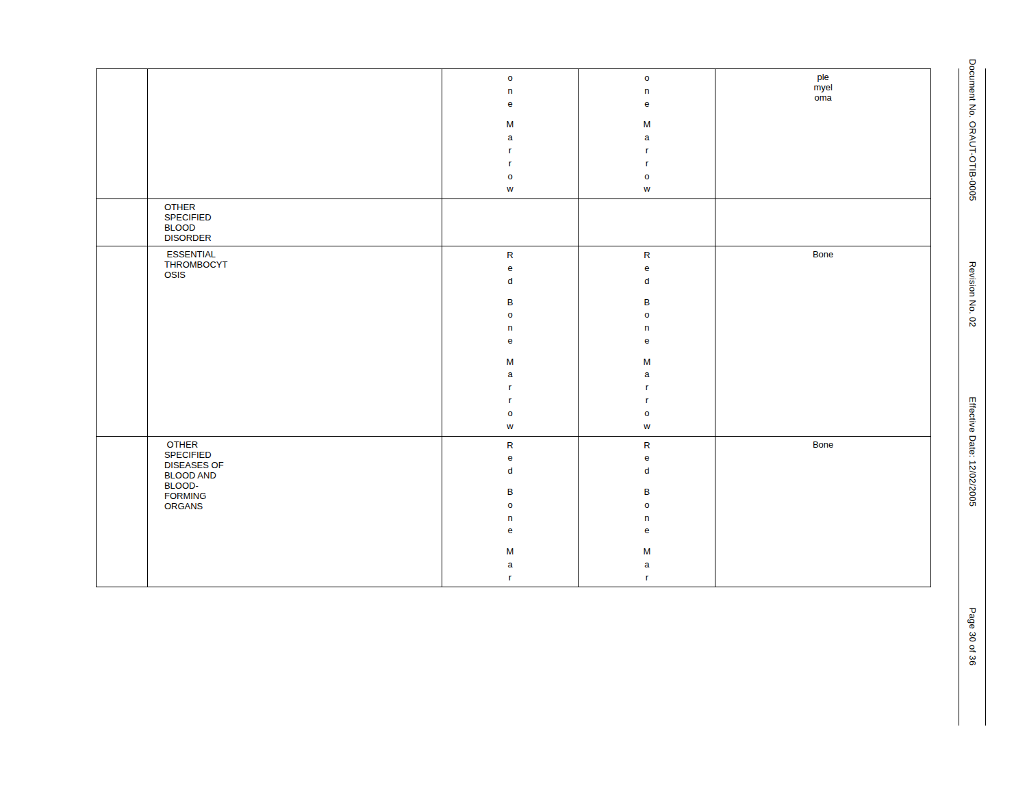Document No. ORAUT-OTIB-0005
Revision No. 02
Effective Date: 12/02/2005
Page 30 of 36
| | | o n e M a r r o w | o n e M a r r o w | ple myel oma |
| | OTHER SPECIFIED BLOOD DISORDER | | | |
| | ESSENTIAL THROMBOCYT OSIS | R e d B o n e M a r r o w | R e d B o n e M a r r o w | Bone |
| | OTHER SPECIFIED DISEASES OF BLOOD AND BLOOD- FORMING ORGANS | R e d B o n e M a r | R e d B o n e M a r | Bone |